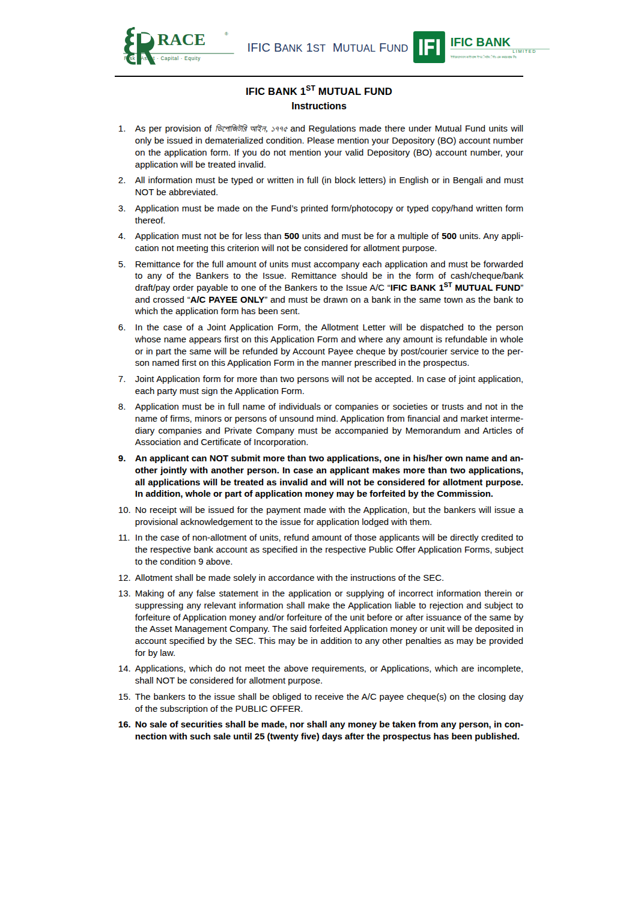RACE ® Risk · Asset · Capital · Equity
IFIC BANK 1ST MUTUAL FUND
IFIC BANK LIMITED ইন্টারন্যাশনাল ফাইন্যান্স ইন্ভेসটমेন্টঃ এক কথার ব্যাঙ্ক লিঃ
IFIC BANK 1ST MUTUAL FUND
Instructions
As per provision of ডিপোজিটরি আইন, ১৭৭৫ and Regulations made there under Mutual Fund units will only be issued in dematerialized condition. Please mention your Depository (BO) account number on the application form. If you do not mention your valid Depository (BO) account number, your application will be treated invalid.
All information must be typed or written in full (in block letters) in English or in Bengali and must NOT be abbreviated.
Application must be made on the Fund’s printed form/photocopy or typed copy/hand written form thereof.
Application must not be for less than 500 units and must be for a multiple of 500 units. Any application not meeting this criterion will not be considered for allotment purpose.
Remittance for the full amount of units must accompany each application and must be forwarded to any of the Bankers to the Issue. Remittance should be in the form of cash/cheque/bank draft/pay order payable to one of the Bankers to the Issue A/C “IFIC BANK 1ST MUTUAL FUND” and crossed “A/C PAYEE ONLY” and must be drawn on a bank in the same town as the bank to which the application form has been sent.
In the case of a Joint Application Form, the Allotment Letter will be dispatched to the person whose name appears first on this Application Form and where any amount is refundable in whole or in part the same will be refunded by Account Payee cheque by post/courier service to the person named first on this Application Form in the manner prescribed in the prospectus.
Joint Application form for more than two persons will not be accepted. In case of joint application, each party must sign the Application Form.
Application must be in full name of individuals or companies or societies or trusts and not in the name of firms, minors or persons of unsound mind. Application from financial and market intermediary companies and Private Company must be accompanied by Memorandum and Articles of Association and Certificate of Incorporation.
An applicant can NOT submit more than two applications, one in his/her own name and another jointly with another person. In case an applicant makes more than two applications, all applications will be treated as invalid and will not be considered for allotment purpose. In addition, whole or part of application money may be forfeited by the Commission.
No receipt will be issued for the payment made with the Application, but the bankers will issue a provisional acknowledgement to the issue for application lodged with them.
In the case of non-allotment of units, refund amount of those applicants will be directly credited to the respective bank account as specified in the respective Public Offer Application Forms, subject to the condition 9 above.
Allotment shall be made solely in accordance with the instructions of the SEC.
Making of any false statement in the application or supplying of incorrect information therein or suppressing any relevant information shall make the Application liable to rejection and subject to forfeiture of Application money and/or forfeiture of the unit before or after issuance of the same by the Asset Management Company. The said forfeited Application money or unit will be deposited in account specified by the SEC. This may be in addition to any other penalties as may be provided for by law.
Applications, which do not meet the above requirements, or Applications, which are incomplete, shall NOT be considered for allotment purpose.
The bankers to the issue shall be obliged to receive the A/C payee cheque(s) on the closing day of the subscription of the PUBLIC OFFER.
No sale of securities shall be made, nor shall any money be taken from any person, in connection with such sale until 25 (twenty five) days after the prospectus has been published.